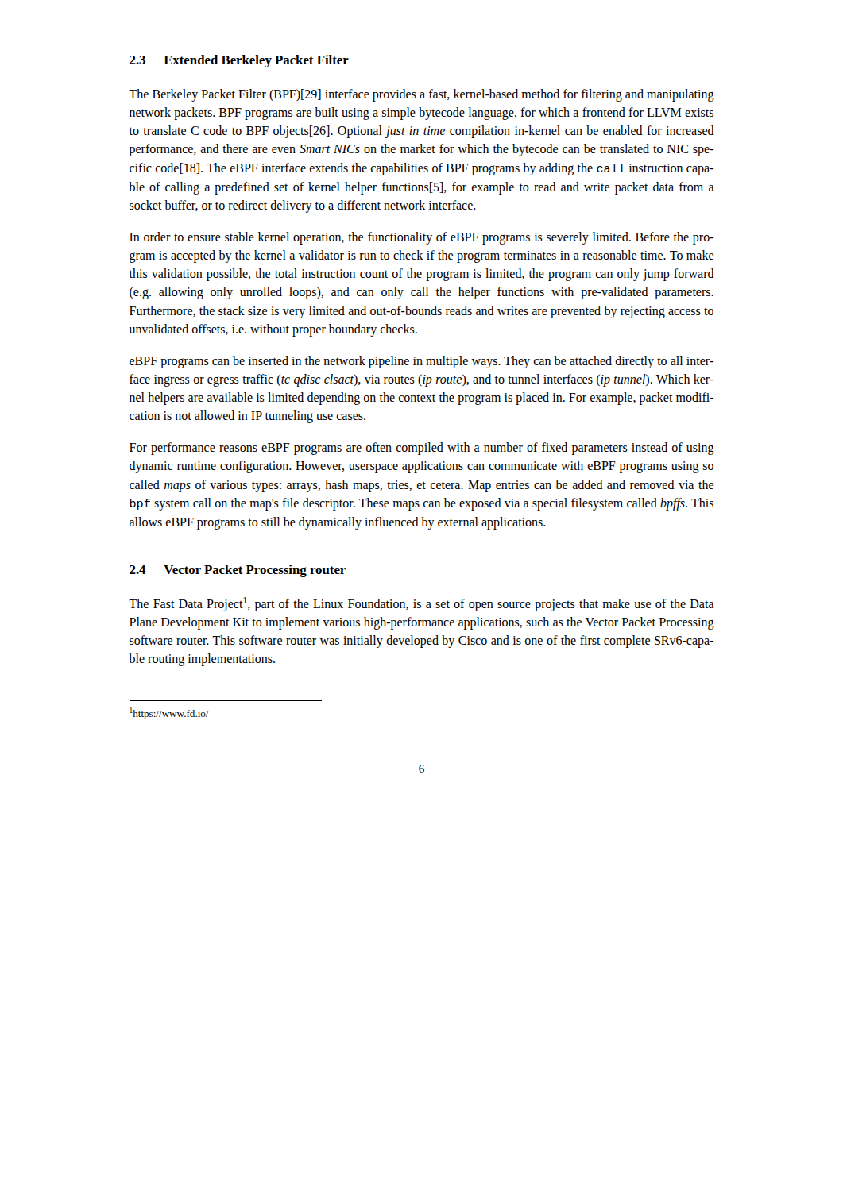2.3 Extended Berkeley Packet Filter
The Berkeley Packet Filter (BPF)[29] interface provides a fast, kernel-based method for filtering and manipulating network packets. BPF programs are built using a simple bytecode language, for which a frontend for LLVM exists to translate C code to BPF objects[26]. Optional just in time compilation in-kernel can be enabled for increased performance, and there are even Smart NICs on the market for which the bytecode can be translated to NIC specific code[18]. The eBPF interface extends the capabilities of BPF programs by adding the call instruction capable of calling a predefined set of kernel helper functions[5], for example to read and write packet data from a socket buffer, or to redirect delivery to a different network interface.
In order to ensure stable kernel operation, the functionality of eBPF programs is severely limited. Before the program is accepted by the kernel a validator is run to check if the program terminates in a reasonable time. To make this validation possible, the total instruction count of the program is limited, the program can only jump forward (e.g. allowing only unrolled loops), and can only call the helper functions with pre-validated parameters. Furthermore, the stack size is very limited and out-of-bounds reads and writes are prevented by rejecting access to unvalidated offsets, i.e. without proper boundary checks.
eBPF programs can be inserted in the network pipeline in multiple ways. They can be attached directly to all interface ingress or egress traffic (tc qdisc clsact), via routes (ip route), and to tunnel interfaces (ip tunnel). Which kernel helpers are available is limited depending on the context the program is placed in. For example, packet modification is not allowed in IP tunneling use cases.
For performance reasons eBPF programs are often compiled with a number of fixed parameters instead of using dynamic runtime configuration. However, userspace applications can communicate with eBPF programs using so called maps of various types: arrays, hash maps, tries, et cetera. Map entries can be added and removed via the bpf system call on the map's file descriptor. These maps can be exposed via a special filesystem called bpffs. This allows eBPF programs to still be dynamically influenced by external applications.
2.4 Vector Packet Processing router
The Fast Data Project1, part of the Linux Foundation, is a set of open source projects that make use of the Data Plane Development Kit to implement various high-performance applications, such as the Vector Packet Processing software router. This software router was initially developed by Cisco and is one of the first complete SRv6-capable routing implementations.
1https://www.fd.io/
6